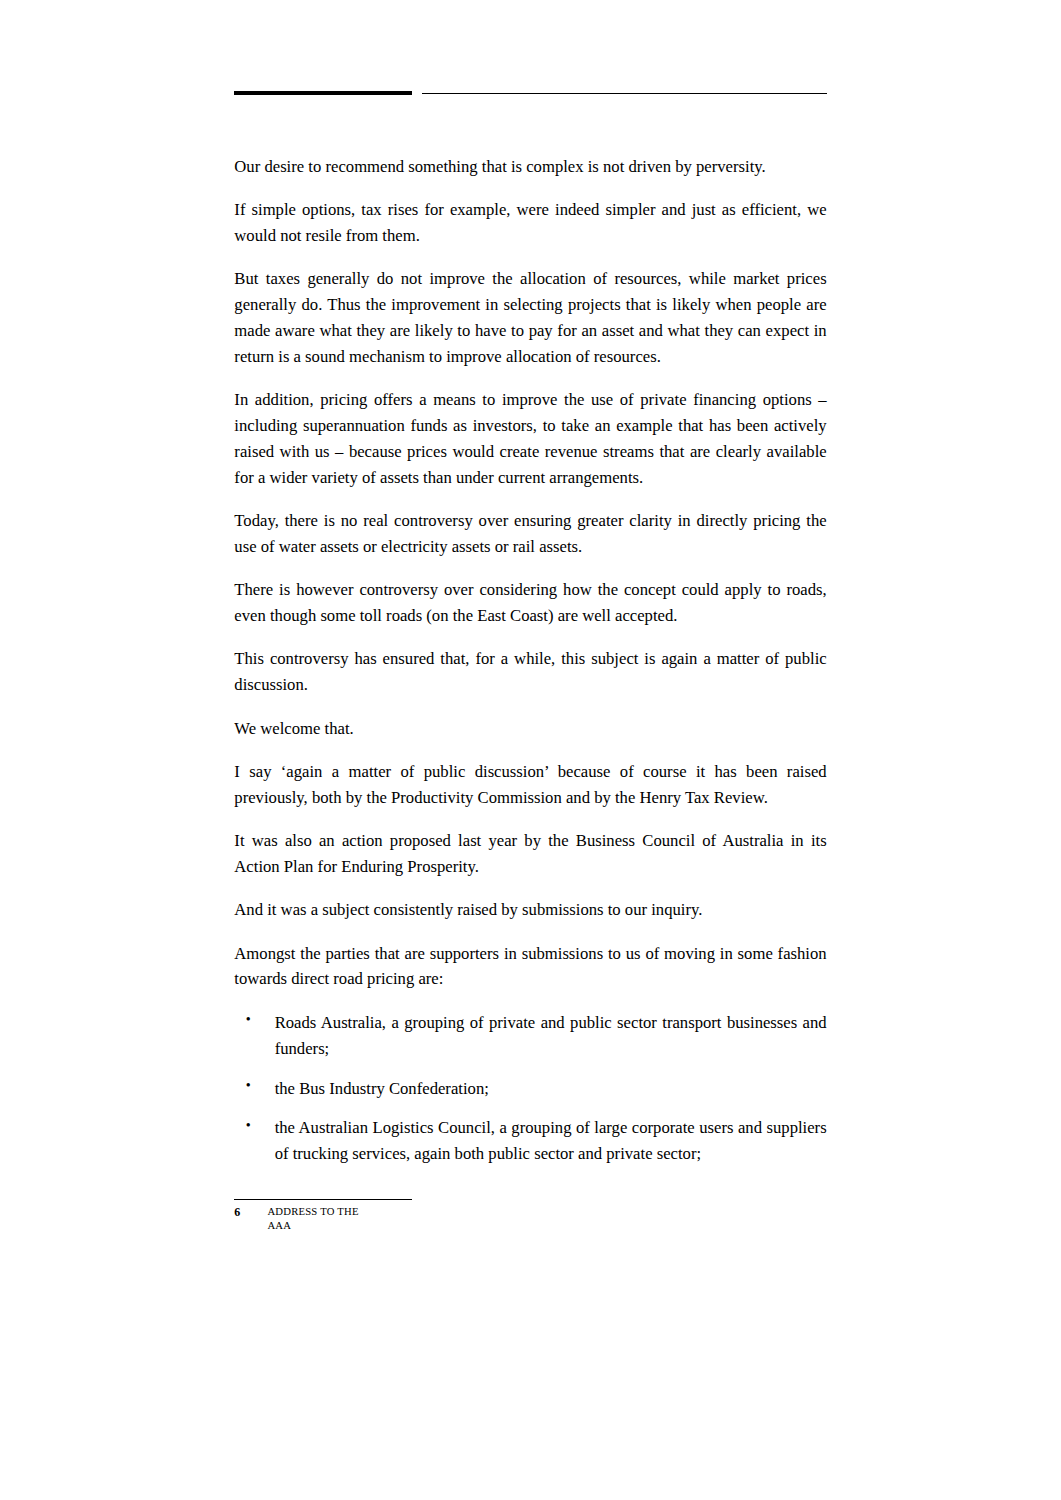Our desire to recommend something that is complex is not driven by perversity.
If simple options, tax rises for example, were indeed simpler and just as efficient, we would not resile from them.
But taxes generally do not improve the allocation of resources, while market prices generally do. Thus the improvement in selecting projects that is likely when people are made aware what they are likely to have to pay for an asset and what they can expect in return is a sound mechanism to improve allocation of resources.
In addition, pricing offers a means to improve the use of private financing options – including superannuation funds as investors, to take an example that has been actively raised with us – because prices would create revenue streams that are clearly available for a wider variety of assets than under current arrangements.
Today, there is no real controversy over ensuring greater clarity in directly pricing the use of water assets or electricity assets or rail assets.
There is however controversy over considering how the concept could apply to roads, even though some toll roads (on the East Coast) are well accepted.
This controversy has ensured that, for a while, this subject is again a matter of public discussion.
We welcome that.
I say ‘again a matter of public discussion’ because of course it has been raised previously, both by the Productivity Commission and by the Henry Tax Review.
It was also an action proposed last year by the Business Council of Australia in its Action Plan for Enduring Prosperity.
And it was a subject consistently raised by submissions to our inquiry.
Amongst the parties that are supporters in submissions to us of moving in some fashion towards direct road pricing are:
Roads Australia, a grouping of private and public sector transport businesses and funders;
the Bus Industry Confederation;
the Australian Logistics Council, a grouping of large corporate users and suppliers of trucking services, again both public sector and private sector;
6 ADDRESS TO THE
AAA